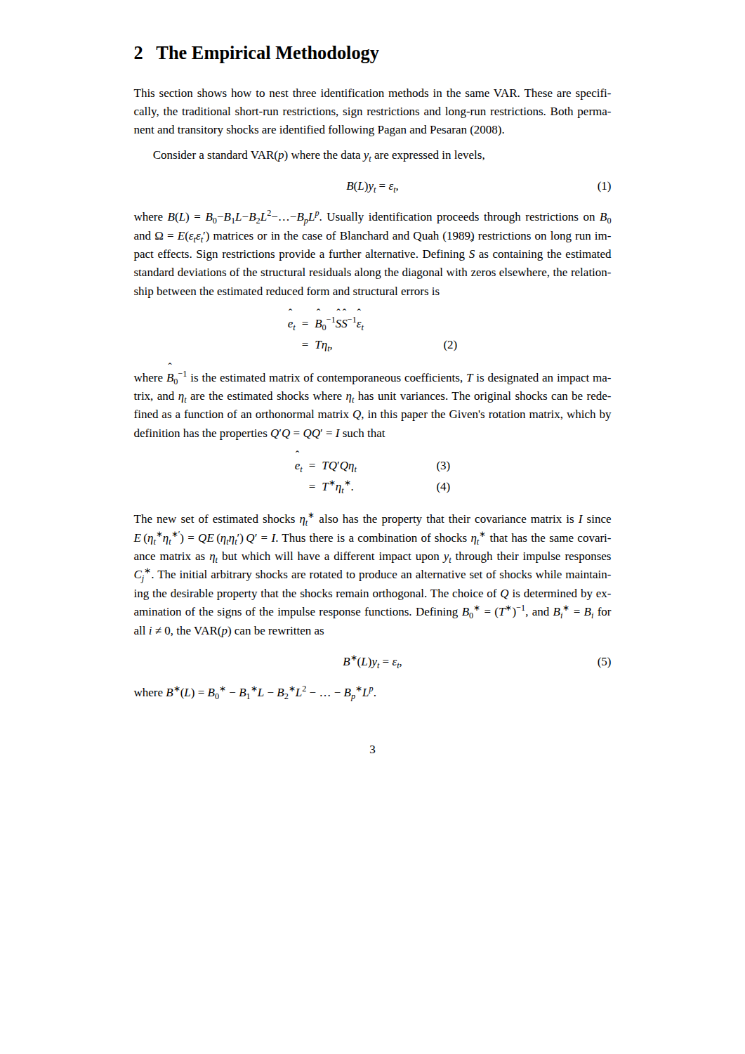2 The Empirical Methodology
This section shows how to nest three identification methods in the same VAR. These are specifically, the traditional short-run restrictions, sign restrictions and long-run restrictions. Both permanent and transitory shocks are identified following Pagan and Pesaran (2008).
Consider a standard VAR(p) where the data yt are expressed in levels,
B(L)yt = εt, (1)
where B(L) = B0−B1L−B2L2−…−BpLp. Usually identification proceeds through restrictions on B0 and Ω = E(εtεt′) matrices or in the case of Blanchard and Quah (1989) restrictions on long run impact effects. Sign restrictions provide a further alternative. Defining ̂S as containing the estimated standard deviations of the structural residuals along the diagonal with zeros elsewhere, the relationship between the estimated reduced form and structural errors is
| ̂ e t | = | ̂ B 0 −1 ̂ S ̂ S −1 ̂ ε t | |
| | = | T η t , | (2) |
where ̂B0−1 is the estimated matrix of contemporaneous coefficients, T is designated an impact matrix, and ηt are the estimated shocks where ηt has unit variances. The original shocks can be redefined as a function of an orthonormal matrix Q, in this paper the Given's rotation matrix, which by definition has the properties Q′Q = QQ′ = I such that
| ̂ e t | = | T Q ′ Q η t | (3) |
| | = | T ∗ η t ∗ . | (4) |
The new set of estimated shocks ηt∗ also has the property that their covariance matrix is I since E (ηt∗ηt∗′) = QE (ηtηt′) Q′ = I. Thus there is a combination of shocks ηt∗ that has the same covariance matrix as ηt but which will have a different impact upon yt through their impulse responses Cj∗. The initial arbitrary shocks are rotated to produce an alternative set of shocks while maintaining the desirable property that the shocks remain orthogonal. The choice of Q is determined by examination of the signs of the impulse response functions. Defining B0∗ = (T∗)−1, and Bi∗ = Bi for all i ≠ 0, the VAR(p) can be rewritten as
B∗(L)yt = εt, (5)
where B∗(L) = B0∗ − B1∗L − B2∗L2 − … − Bp∗Lp.
3